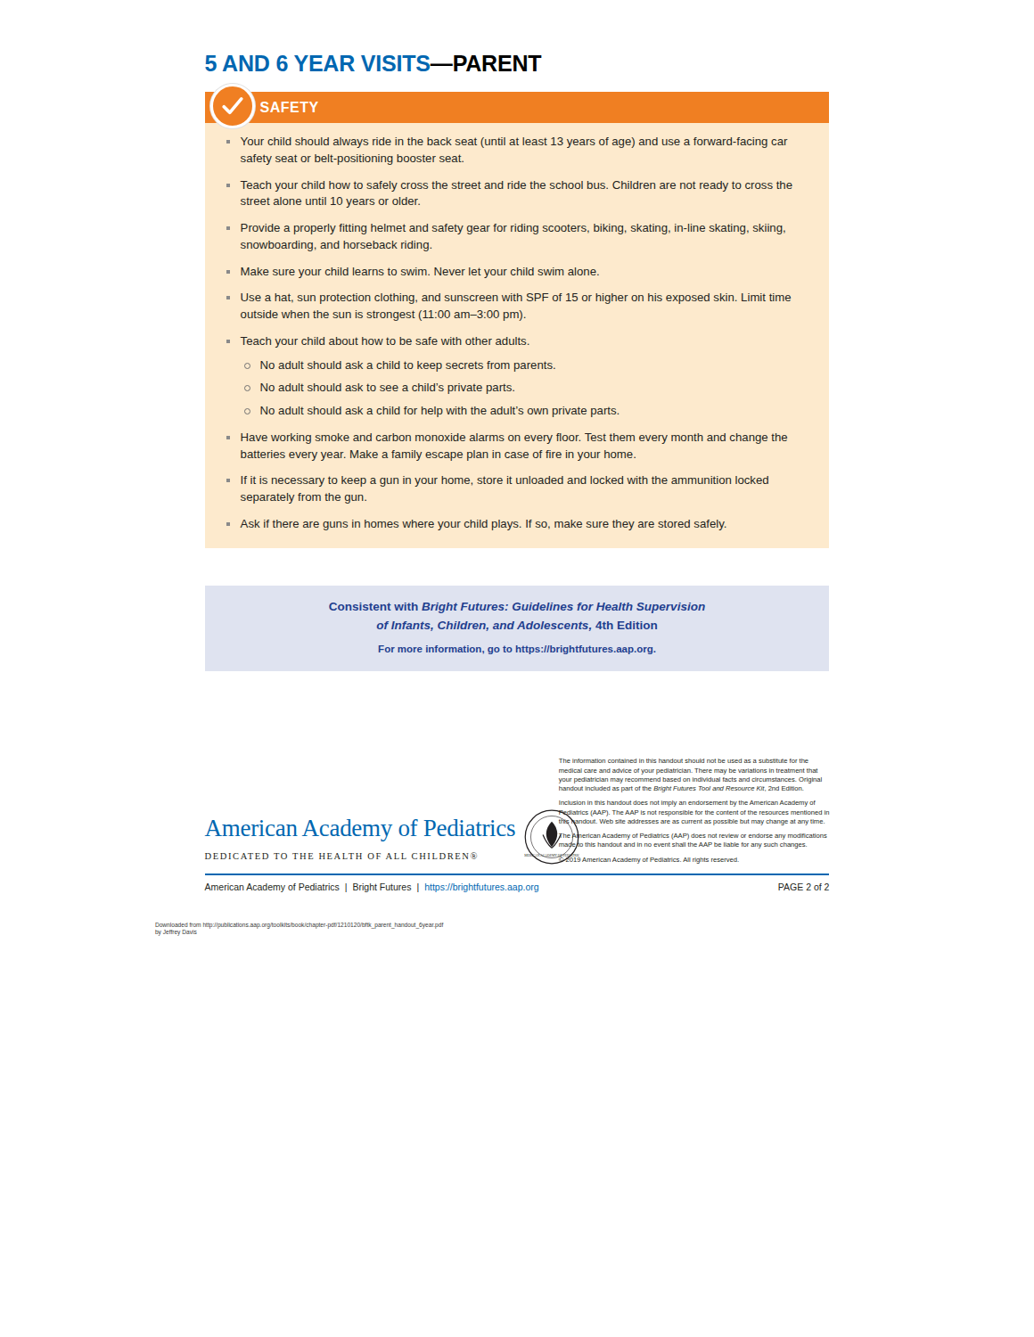5 AND 6 YEAR VISITS—PARENT
SAFETY
Your child should always ride in the back seat (until at least 13 years of age) and use a forward-facing car safety seat or belt-positioning booster seat.
Teach your child how to safely cross the street and ride the school bus. Children are not ready to cross the street alone until 10 years or older.
Provide a properly fitting helmet and safety gear for riding scooters, biking, skating, in-line skating, skiing, snowboarding, and horseback riding.
Make sure your child learns to swim. Never let your child swim alone.
Use a hat, sun protection clothing, and sunscreen with SPF of 15 or higher on his exposed skin. Limit time outside when the sun is strongest (11:00 am–3:00 pm).
Teach your child about how to be safe with other adults.
No adult should ask a child to keep secrets from parents.
No adult should ask to see a child’s private parts.
No adult should ask a child for help with the adult’s own private parts.
Have working smoke and carbon monoxide alarms on every floor. Test them every month and change the batteries every year. Make a family escape plan in case of fire in your home.
If it is necessary to keep a gun in your home, store it unloaded and locked with the ammunition locked separately from the gun.
Ask if there are guns in homes where your child plays. If so, make sure they are stored safely.
Consistent with Bright Futures: Guidelines for Health Supervision
of Infants, Children, and Adolescents, 4th Edition
For more information, go to https://brightfutures.aap.org.
American Academy of Pediatrics
DEDICATED TO THE HEALTH OF ALL CHILDREN®
AMERICAN ACADEMY OF PEDIATRICS
The information contained in this handout should not be used as a substitute for the medical care and advice of your pediatrician. There may be variations in treatment that your pediatrician may recommend based on individual facts and circumstances. Original handout included as part of the Bright Futures Tool and Resource Kit, 2nd Edition.
Inclusion in this handout does not imply an endorsement by the American Academy of Pediatrics (AAP). The AAP is not responsible for the content of the resources mentioned in this handout. Web site addresses are as current as possible but may change at any time.
The American Academy of Pediatrics (AAP) does not review or endorse any modifications made to this handout and in no event shall the AAP be liable for any such changes.
© 2019 American Academy of Pediatrics. All rights reserved.
American Academy of Pediatrics|Bright Futures|https://brightfutures.aap.org
PAGE 2 of 2
Downloaded from http://publications.aap.org/toolkits/book/chapter-pdf/1210120/bftk_parent_handout_6year.pdf
by Jeffrey Davis